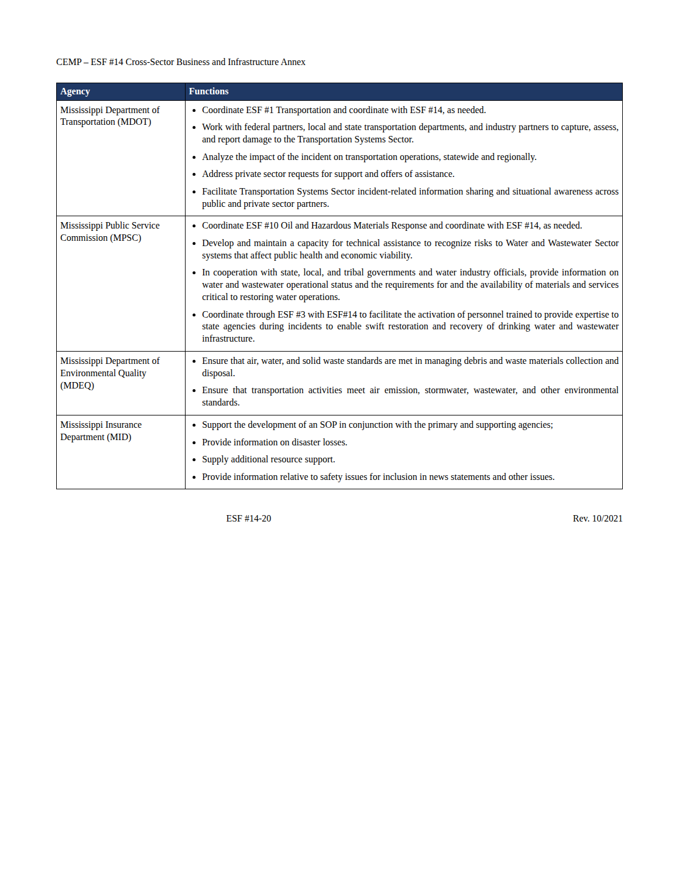CEMP – ESF #14 Cross-Sector Business and Infrastructure Annex
| Agency | Functions |
| --- | --- |
| Mississippi Department of Transportation (MDOT) | Coordinate ESF #1 Transportation and coordinate with ESF #14, as needed. Work with federal partners, local and state transportation departments, and industry partners to capture, assess, and report damage to the Transportation Systems Sector. Analyze the impact of the incident on transportation operations, statewide and regionally. Address private sector requests for support and offers of assistance. Facilitate Transportation Systems Sector incident-related information sharing and situational awareness across public and private sector partners. |
| Mississippi Public Service Commission (MPSC) | Coordinate ESF #10 Oil and Hazardous Materials Response and coordinate with ESF #14, as needed. Develop and maintain a capacity for technical assistance to recognize risks to Water and Wastewater Sector systems that affect public health and economic viability. In cooperation with state, local, and tribal governments and water industry officials, provide information on water and wastewater operational status and the requirements for and the availability of materials and services critical to restoring water operations. Coordinate through ESF #3 with ESF#14 to facilitate the activation of personnel trained to provide expertise to state agencies during incidents to enable swift restoration and recovery of drinking water and wastewater infrastructure. |
| Mississippi Department of Environmental Quality (MDEQ) | Ensure that air, water, and solid waste standards are met in managing debris and waste materials collection and disposal. Ensure that transportation activities meet air emission, stormwater, wastewater, and other environmental standards. |
| Mississippi Insurance Department (MID) | Support the development of an SOP in conjunction with the primary and supporting agencies; Provide information on disaster losses. Supply additional resource support. Provide information relative to safety issues for inclusion in news statements and other issues. |
ESF #14-20 Rev. 10/2021